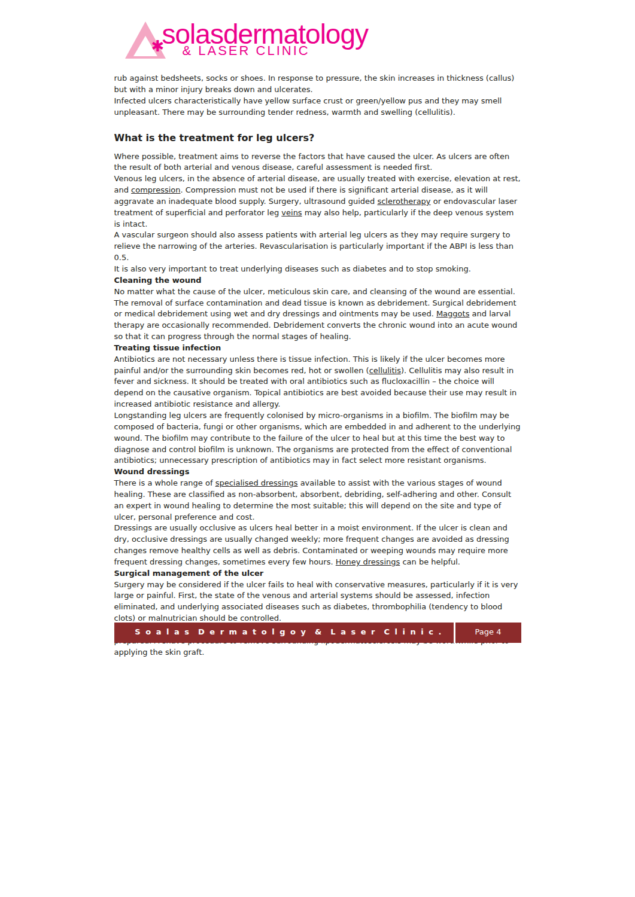✱
solasdermatology
& LASER CLINIC
rub against bedsheets, socks or shoes. In response to pressure, the skin increases in thickness (callus) but with a minor injury breaks down and ulcerates.
Infected ulcers characteristically have yellow surface crust or green/yellow pus and they may smell unpleasant. There may be surrounding tender redness, warmth and swelling (cellulitis).
What is the treatment for leg ulcers?
Where possible, treatment aims to reverse the factors that have caused the ulcer. As ulcers are often the result of both arterial and venous disease, careful assessment is needed first.
Venous leg ulcers, in the absence of arterial disease, are usually treated with exercise, elevation at rest, and compression. Compression must not be used if there is significant arterial disease, as it will aggravate an inadequate blood supply. Surgery, ultrasound guided sclerotherapy or endovascular laser treatment of superficial and perforator leg veins may also help, particularly if the deep venous system is intact.
A vascular surgeon should also assess patients with arterial leg ulcers as they may require surgery to relieve the narrowing of the arteries. Revascularisation is particularly important if the ABPI is less than 0.5.
It is also very important to treat underlying diseases such as diabetes and to stop smoking.
Cleaning the wound
No matter what the cause of the ulcer, meticulous skin care, and cleansing of the wound are essential. The removal of surface contamination and dead tissue is known as debridement. Surgical debridement or medical debridement using wet and dry dressings and ointments may be used. Maggots and larval therapy are occasionally recommended. Debridement converts the chronic wound into an acute wound so that it can progress through the normal stages of healing.
Treating tissue infection
Antibiotics are not necessary unless there is tissue infection. This is likely if the ulcer becomes more painful and/or the surrounding skin becomes red, hot or swollen (cellulitis). Cellulitis may also result in fever and sickness. It should be treated with oral antibiotics such as flucloxacillin – the choice will depend on the causative organism. Topical antibiotics are best avoided because their use may result in increased antibiotic resistance and allergy.
Longstanding leg ulcers are frequently colonised by micro-organisms in a biofilm. The biofilm may be composed of bacteria, fungi or other organisms, which are embedded in and adherent to the underlying wound. The biofilm may contribute to the failure of the ulcer to heal but at this time the best way to diagnose and control biofilm is unknown. The organisms are protected from the effect of conventional antibiotics; unnecessary prescription of antibiotics may in fact select more resistant organisms.
Wound dressings
There is a whole range of specialised dressings available to assist with the various stages of wound healing. These are classified as non-absorbent, absorbent, debriding, self-adhering and other. Consult an expert in wound healing to determine the most suitable; this will depend on the site and type of ulcer, personal preference and cost.
Dressings are usually occlusive as ulcers heal better in a moist environment. If the ulcer is clean and dry, occlusive dressings are usually changed weekly; more frequent changes are avoided as dressing changes remove healthy cells as well as debris. Contaminated or weeping wounds may require more frequent dressing changes, sometimes every few hours. Honey dressings can be helpful.
Surgical management of the ulcer
Surgery may be considered if the ulcer fails to heal with conservative measures, particularly if it is very large or painful. First, the state of the venous and arterial systems should be assessed, infection eliminated, and underlying associated diseases such as diabetes, thrombophilia (tendency to blood clots) or malnutrician should be controlled.
Clean chronic ulcers may be treated by various types of skin graft. The wound needs to be carefully prepared. A shave procedure to remove surrounding lipodermatosclerosis may be worthwhile prior to applying the skin graft.
S o a l a s D e r m a t o l g o y & L a s e r C l i n i c .
Page 4